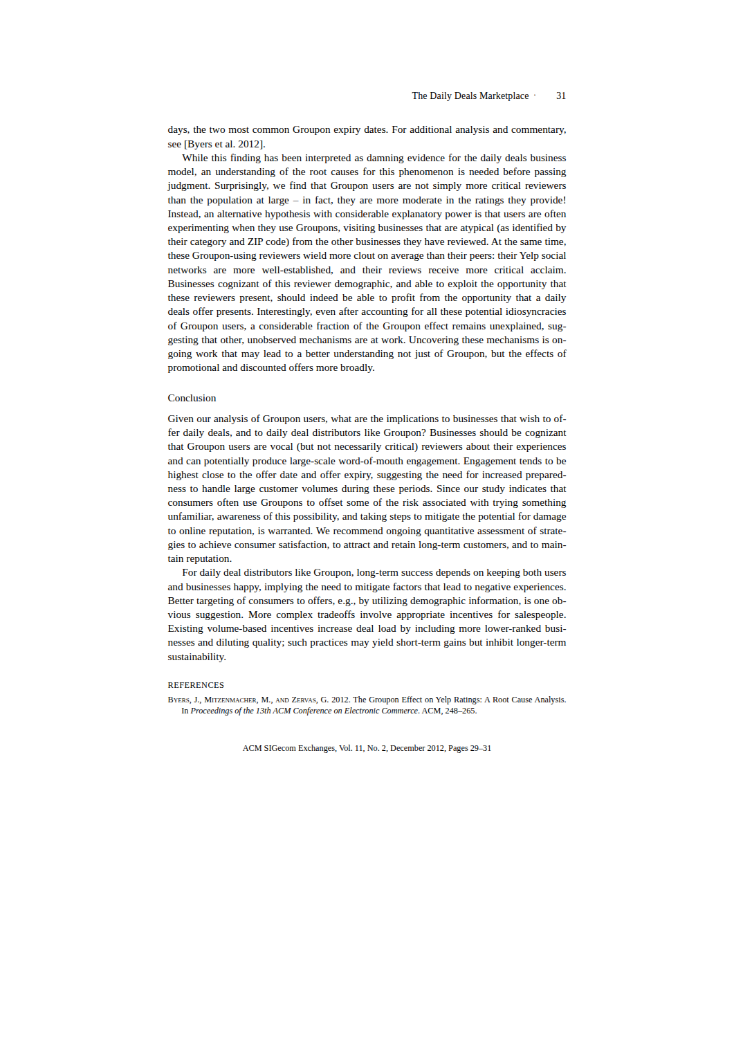The Daily Deals Marketplace·31
days, the two most common Groupon expiry dates. For additional analysis and commentary, see [Byers et al. 2012].
While this finding has been interpreted as damning evidence for the daily deals business model, an understanding of the root causes for this phenomenon is needed before passing judgment. Surprisingly, we find that Groupon users are not simply more critical reviewers than the population at large – in fact, they are more moderate in the ratings they provide! Instead, an alternative hypothesis with considerable explanatory power is that users are often experimenting when they use Groupons, visiting businesses that are atypical (as identified by their category and ZIP code) from the other businesses they have reviewed. At the same time, these Groupon-using reviewers wield more clout on average than their peers: their Yelp social networks are more well-established, and their reviews receive more critical acclaim. Businesses cognizant of this reviewer demographic, and able to exploit the opportunity that these reviewers present, should indeed be able to profit from the opportunity that a daily deals offer presents. Interestingly, even after accounting for all these potential idiosyncracies of Groupon users, a considerable fraction of the Groupon effect remains unexplained, suggesting that other, unobserved mechanisms are at work. Uncovering these mechanisms is ongoing work that may lead to a better understanding not just of Groupon, but the effects of promotional and discounted offers more broadly.
Conclusion
Given our analysis of Groupon users, what are the implications to businesses that wish to offer daily deals, and to daily deal distributors like Groupon? Businesses should be cognizant that Groupon users are vocal (but not necessarily critical) reviewers about their experiences and can potentially produce large-scale word-of-mouth engagement. Engagement tends to be highest close to the offer date and offer expiry, suggesting the need for increased preparedness to handle large customer volumes during these periods. Since our study indicates that consumers often use Groupons to offset some of the risk associated with trying something unfamiliar, awareness of this possibility, and taking steps to mitigate the potential for damage to online reputation, is warranted. We recommend ongoing quantitative assessment of strategies to achieve consumer satisfaction, to attract and retain long-term customers, and to maintain reputation.
For daily deal distributors like Groupon, long-term success depends on keeping both users and businesses happy, implying the need to mitigate factors that lead to negative experiences. Better targeting of consumers to offers, e.g., by utilizing demographic information, is one obvious suggestion. More complex tradeoffs involve appropriate incentives for salespeople. Existing volume-based incentives increase deal load by including more lower-ranked businesses and diluting quality; such practices may yield short-term gains but inhibit longer-term sustainability.
REFERENCES
Byers, J., Mitzenmacher, M., and Zervas, G. 2012. The Groupon Effect on Yelp Ratings: A Root Cause Analysis. In Proceedings of the 13th ACM Conference on Electronic Commerce. ACM, 248–265.
ACM SIGecom Exchanges, Vol. 11, No. 2, December 2012, Pages 29–31